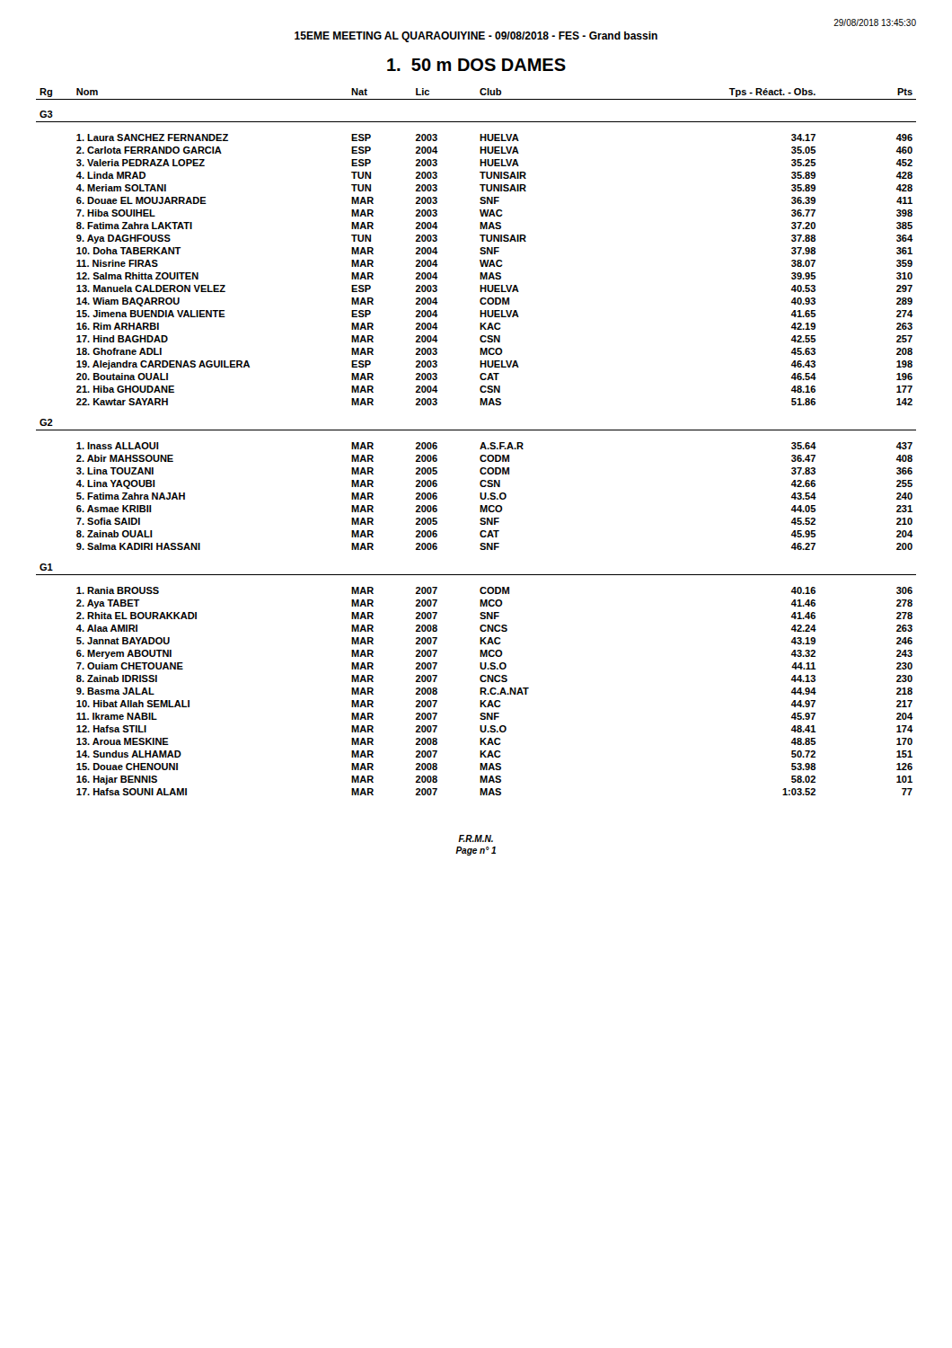29/08/2018 13:45:30
15EME MEETING AL QUARAOUIYINE - 09/08/2018 - FES - Grand bassin
1. 50 m DOS DAMES
| Rg | Nom | Nat | Lic | Club | Tps - Réact. - Obs. | Pts |
| --- | --- | --- | --- | --- | --- | --- |
| G3 |
| | 1. Laura SANCHEZ FERNANDEZ | ESP | 2003 | HUELVA | 34.17 | 496 |
| | 2. Carlota FERRANDO GARCIA | ESP | 2004 | HUELVA | 35.05 | 460 |
| | 3. Valeria PEDRAZA LOPEZ | ESP | 2003 | HUELVA | 35.25 | 452 |
| | 4. Linda MRAD | TUN | 2003 | TUNISAIR | 35.89 | 428 |
| | 4. Meriam SOLTANI | TUN | 2003 | TUNISAIR | 35.89 | 428 |
| | 6. Douae EL MOUJARRADE | MAR | 2003 | SNF | 36.39 | 411 |
| | 7. Hiba SOUIHEL | MAR | 2003 | WAC | 36.77 | 398 |
| | 8. Fatima Zahra LAKTATI | MAR | 2004 | MAS | 37.20 | 385 |
| | 9. Aya DAGHFOUSS | TUN | 2003 | TUNISAIR | 37.88 | 364 |
| | 10. Doha TABERKANT | MAR | 2004 | SNF | 37.98 | 361 |
| | 11. Nisrine FIRAS | MAR | 2004 | WAC | 38.07 | 359 |
| | 12. Salma Rhitta ZOUITEN | MAR | 2004 | MAS | 39.95 | 310 |
| | 13. Manuela CALDERON VELEZ | ESP | 2003 | HUELVA | 40.53 | 297 |
| | 14. Wiam BAQARROU | MAR | 2004 | CODM | 40.93 | 289 |
| | 15. Jimena BUENDIA VALIENTE | ESP | 2004 | HUELVA | 41.65 | 274 |
| | 16. Rim ARHARBI | MAR | 2004 | KAC | 42.19 | 263 |
| | 17. Hind BAGHDAD | MAR | 2004 | CSN | 42.55 | 257 |
| | 18. Ghofrane ADLI | MAR | 2003 | MCO | 45.63 | 208 |
| | 19. Alejandra CARDENAS AGUILERA | ESP | 2003 | HUELVA | 46.43 | 198 |
| | 20. Boutaina OUALI | MAR | 2003 | CAT | 46.54 | 196 |
| | 21. Hiba GHOUDANE | MAR | 2004 | CSN | 48.16 | 177 |
| | 22. Kawtar SAYARH | MAR | 2003 | MAS | 51.86 | 142 |
| G2 |
| | 1. Inass ALLAOUI | MAR | 2006 | A.S.F.A.R | 35.64 | 437 |
| | 2. Abir MAHSSOUNE | MAR | 2006 | CODM | 36.47 | 408 |
| | 3. Lina TOUZANI | MAR | 2005 | CODM | 37.83 | 366 |
| | 4. Lina YAQOUBI | MAR | 2006 | CSN | 42.66 | 255 |
| | 5. Fatima Zahra NAJAH | MAR | 2006 | U.S.O | 43.54 | 240 |
| | 6. Asmae KRIBII | MAR | 2006 | MCO | 44.05 | 231 |
| | 7. Sofia SAIDI | MAR | 2005 | SNF | 45.52 | 210 |
| | 8. Zainab OUALI | MAR | 2006 | CAT | 45.95 | 204 |
| | 9. Salma KADIRI HASSANI | MAR | 2006 | SNF | 46.27 | 200 |
| G1 |
| | 1. Rania BROUSS | MAR | 2007 | CODM | 40.16 | 306 |
| | 2. Aya TABET | MAR | 2007 | MCO | 41.46 | 278 |
| | 2. Rhita EL BOURAKKADI | MAR | 2007 | SNF | 41.46 | 278 |
| | 4. Alaa AMIRI | MAR | 2008 | CNCS | 42.24 | 263 |
| | 5. Jannat BAYADOU | MAR | 2007 | KAC | 43.19 | 246 |
| | 6. Meryem ABOUTNI | MAR | 2007 | MCO | 43.32 | 243 |
| | 7. Ouiam CHETOUANE | MAR | 2007 | U.S.O | 44.11 | 230 |
| | 8. Zainab IDRISSI | MAR | 2007 | CNCS | 44.13 | 230 |
| | 9. Basma JALAL | MAR | 2008 | R.C.A.NAT | 44.94 | 218 |
| | 10. Hibat Allah SEMLALI | MAR | 2007 | KAC | 44.97 | 217 |
| | 11. Ikrame NABIL | MAR | 2007 | SNF | 45.97 | 204 |
| | 12. Hafsa STILI | MAR | 2007 | U.S.O | 48.41 | 174 |
| | 13. Aroua MESKINE | MAR | 2008 | KAC | 48.85 | 170 |
| | 14. Sundus ALHAMAD | MAR | 2007 | KAC | 50.72 | 151 |
| | 15. Douae CHENOUNI | MAR | 2008 | MAS | 53.98 | 126 |
| | 16. Hajar BENNIS | MAR | 2008 | MAS | 58.02 | 101 |
| | 17. Hafsa SOUNI ALAMI | MAR | 2007 | MAS | 1:03.52 | 77 |
F.R.M.N.
Page n° 1